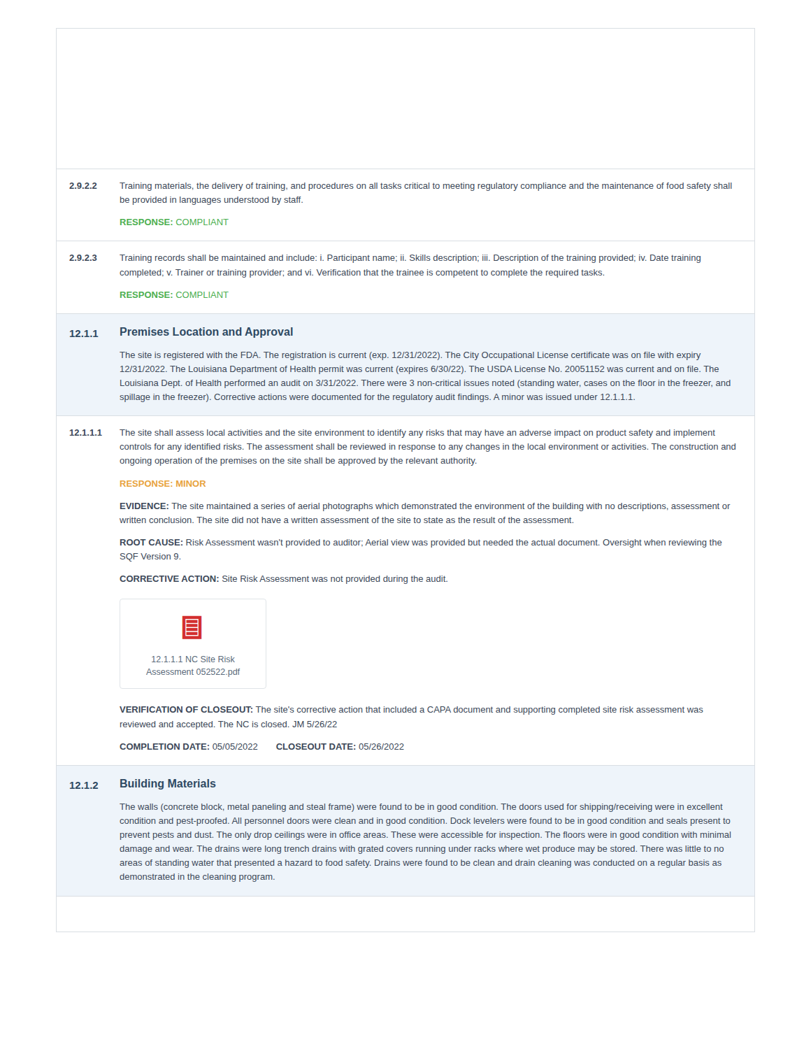2.9.2.2
Training materials, the delivery of training, and procedures on all tasks critical to meeting regulatory compliance and the maintenance of food safety shall be provided in languages understood by staff.
RESPONSE: COMPLIANT
2.9.2.3
Training records shall be maintained and include: i. Participant name; ii. Skills description; iii. Description of the training provided; iv. Date training completed; v. Trainer or training provider; and vi. Verification that the trainee is competent to complete the required tasks.
RESPONSE: COMPLIANT
12.1.1
Premises Location and Approval
The site is registered with the FDA. The registration is current (exp. 12/31/2022). The City Occupational License certificate was on file with expiry 12/31/2022. The Louisiana Department of Health permit was current (expires 6/30/22). The USDA License No. 20051152 was current and on file. The Louisiana Dept. of Health performed an audit on 3/31/2022. There were 3 non-critical issues noted (standing water, cases on the floor in the freezer, and spillage in the freezer). Corrective actions were documented for the regulatory audit findings. A minor was issued under 12.1.1.1.
12.1.1.1
The site shall assess local activities and the site environment to identify any risks that may have an adverse impact on product safety and implement controls for any identified risks. The assessment shall be reviewed in response to any changes in the local environment or activities. The construction and ongoing operation of the premises on the site shall be approved by the relevant authority.
RESPONSE: MINOR
EVIDENCE: The site maintained a series of aerial photographs which demonstrated the environment of the building with no descriptions, assessment or written conclusion. The site did not have a written assessment of the site to state as the result of the assessment.
ROOT CAUSE: Risk Assessment wasn't provided to auditor; Aerial view was provided but needed the actual document. Oversight when reviewing the SQF Version 9.
CORRECTIVE ACTION: Site Risk Assessment was not provided during the audit.
🗏
12.1.1.1 NC Site Risk
Assessment 052522.pdf
VERIFICATION OF CLOSEOUT: The site's corrective action that included a CAPA document and supporting completed site risk assessment was reviewed and accepted. The NC is closed. JM 5/26/22
COMPLETION DATE: 05/05/2022 CLOSEOUT DATE: 05/26/2022
12.1.2
Building Materials
The walls (concrete block, metal paneling and steal frame) were found to be in good condition. The doors used for shipping/receiving were in excellent condition and pest-proofed. All personnel doors were clean and in good condition. Dock levelers were found to be in good condition and seals present to prevent pests and dust. The only drop ceilings were in office areas. These were accessible for inspection. The floors were in good condition with minimal damage and wear. The drains were long trench drains with grated covers running under racks where wet produce may be stored. There was little to no areas of standing water that presented a hazard to food safety. Drains were found to be clean and drain cleaning was conducted on a regular basis as demonstrated in the cleaning program.